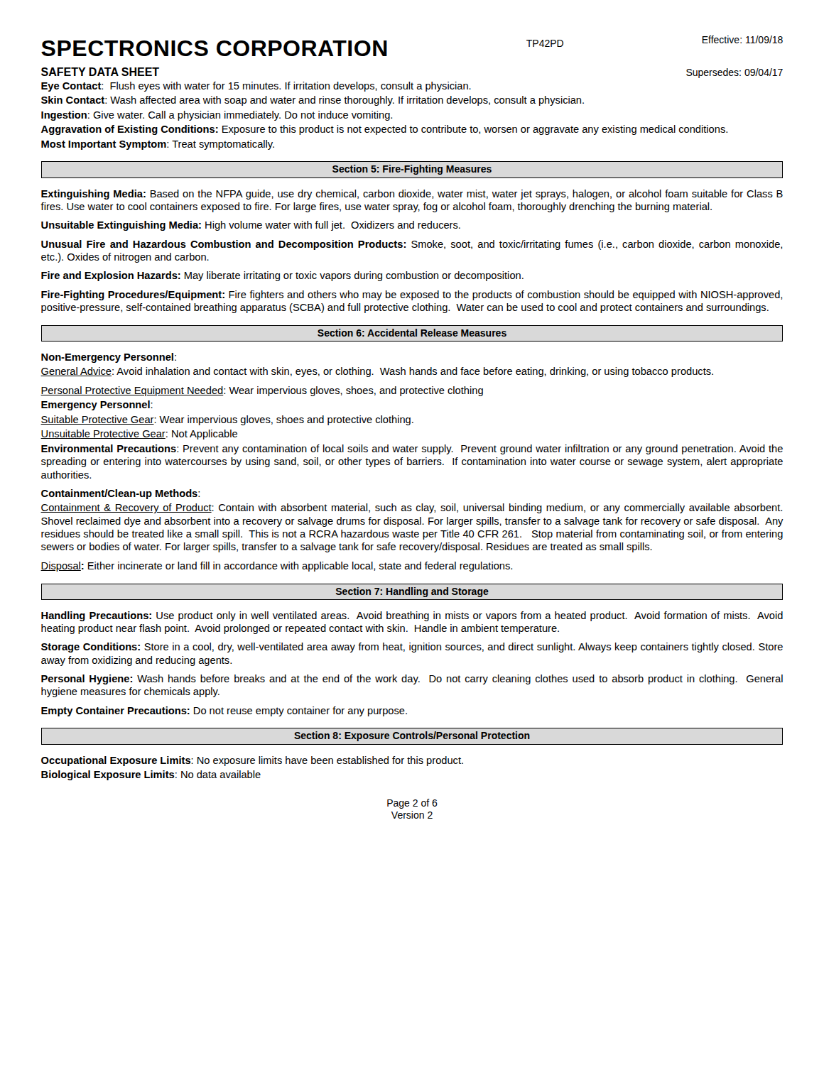SPECTRONICS CORPORATION
TP42PD
Effective: 11/09/18
SAFETY DATA SHEET
Supersedes: 09/04/17
Eye Contact: Flush eyes with water for 15 minutes. If irritation develops, consult a physician.
Skin Contact: Wash affected area with soap and water and rinse thoroughly. If irritation develops, consult a physician.
Ingestion: Give water. Call a physician immediately. Do not induce vomiting.
Aggravation of Existing Conditions: Exposure to this product is not expected to contribute to, worsen or aggravate any existing medical conditions.
Most Important Symptom: Treat symptomatically.
Section 5: Fire-Fighting Measures
Extinguishing Media: Based on the NFPA guide, use dry chemical, carbon dioxide, water mist, water jet sprays, halogen, or alcohol foam suitable for Class B fires. Use water to cool containers exposed to fire. For large fires, use water spray, fog or alcohol foam, thoroughly drenching the burning material.
Unsuitable Extinguishing Media: High volume water with full jet. Oxidizers and reducers.
Unusual Fire and Hazardous Combustion and Decomposition Products: Smoke, soot, and toxic/irritating fumes (i.e., carbon dioxide, carbon monoxide, etc.). Oxides of nitrogen and carbon.
Fire and Explosion Hazards: May liberate irritating or toxic vapors during combustion or decomposition.
Fire-Fighting Procedures/Equipment: Fire fighters and others who may be exposed to the products of combustion should be equipped with NIOSH-approved, positive-pressure, self-contained breathing apparatus (SCBA) and full protective clothing. Water can be used to cool and protect containers and surroundings.
Section 6: Accidental Release Measures
Non-Emergency Personnel:
General Advice: Avoid inhalation and contact with skin, eyes, or clothing. Wash hands and face before eating, drinking, or using tobacco products.
Personal Protective Equipment Needed: Wear impervious gloves, shoes, and protective clothing
Emergency Personnel:
Suitable Protective Gear: Wear impervious gloves, shoes and protective clothing.
Unsuitable Protective Gear: Not Applicable
Environmental Precautions: Prevent any contamination of local soils and water supply. Prevent ground water infiltration or any ground penetration. Avoid the spreading or entering into watercourses by using sand, soil, or other types of barriers. If contamination into water course or sewage system, alert appropriate authorities.
Containment/Clean-up Methods:
Containment & Recovery of Product: Contain with absorbent material, such as clay, soil, universal binding medium, or any commercially available absorbent. Shovel reclaimed dye and absorbent into a recovery or salvage drums for disposal. For larger spills, transfer to a salvage tank for recovery or safe disposal. Any residues should be treated like a small spill. This is not a RCRA hazardous waste per Title 40 CFR 261. Stop material from contaminating soil, or from entering sewers or bodies of water. For larger spills, transfer to a salvage tank for safe recovery/disposal. Residues are treated as small spills.
Disposal: Either incinerate or land fill in accordance with applicable local, state and federal regulations.
Section 7: Handling and Storage
Handling Precautions: Use product only in well ventilated areas. Avoid breathing in mists or vapors from a heated product. Avoid formation of mists. Avoid heating product near flash point. Avoid prolonged or repeated contact with skin. Handle in ambient temperature.
Storage Conditions: Store in a cool, dry, well-ventilated area away from heat, ignition sources, and direct sunlight. Always keep containers tightly closed. Store away from oxidizing and reducing agents.
Personal Hygiene: Wash hands before breaks and at the end of the work day. Do not carry cleaning clothes used to absorb product in clothing. General hygiene measures for chemicals apply.
Empty Container Precautions: Do not reuse empty container for any purpose.
Section 8: Exposure Controls/Personal Protection
Occupational Exposure Limits: No exposure limits have been established for this product.
Biological Exposure Limits: No data available
Page 2 of 6
Version 2